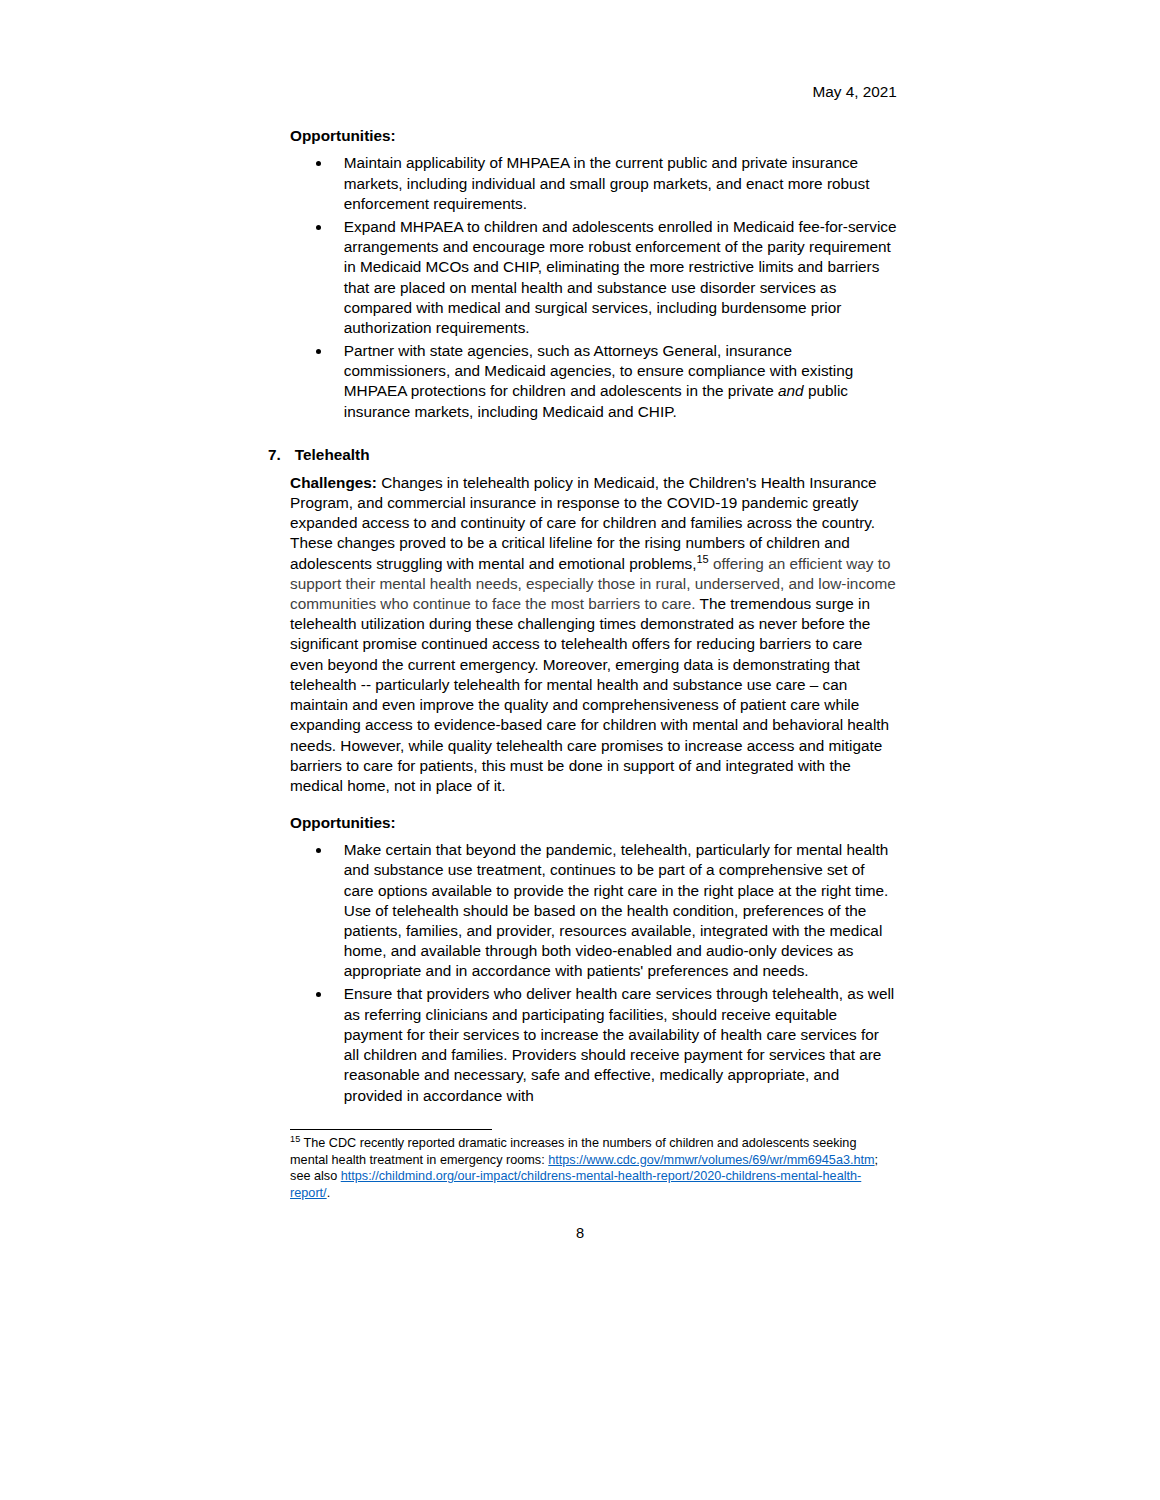May 4, 2021
Opportunities:
Maintain applicability of MHPAEA in the current public and private insurance markets, including individual and small group markets, and enact more robust enforcement requirements.
Expand MHPAEA to children and adolescents enrolled in Medicaid fee-for-service arrangements and encourage more robust enforcement of the parity requirement in Medicaid MCOs and CHIP, eliminating the more restrictive limits and barriers that are placed on mental health and substance use disorder services as compared with medical and surgical services, including burdensome prior authorization requirements.
Partner with state agencies, such as Attorneys General, insurance commissioners, and Medicaid agencies, to ensure compliance with existing MHPAEA protections for children and adolescents in the private and public insurance markets, including Medicaid and CHIP.
7. Telehealth
Challenges: Changes in telehealth policy in Medicaid, the Children's Health Insurance Program, and commercial insurance in response to the COVID-19 pandemic greatly expanded access to and continuity of care for children and families across the country. These changes proved to be a critical lifeline for the rising numbers of children and adolescents struggling with mental and emotional problems,15 offering an efficient way to support their mental health needs, especially those in rural, underserved, and low-income communities who continue to face the most barriers to care. The tremendous surge in telehealth utilization during these challenging times demonstrated as never before the significant promise continued access to telehealth offers for reducing barriers to care even beyond the current emergency. Moreover, emerging data is demonstrating that telehealth -- particularly telehealth for mental health and substance use care – can maintain and even improve the quality and comprehensiveness of patient care while expanding access to evidence-based care for children with mental and behavioral health needs. However, while quality telehealth care promises to increase access and mitigate barriers to care for patients, this must be done in support of and integrated with the medical home, not in place of it.
Opportunities:
Make certain that beyond the pandemic, telehealth, particularly for mental health and substance use treatment, continues to be part of a comprehensive set of care options available to provide the right care in the right place at the right time. Use of telehealth should be based on the health condition, preferences of the patients, families, and provider, resources available, integrated with the medical home, and available through both video-enabled and audio-only devices as appropriate and in accordance with patients' preferences and needs.
Ensure that providers who deliver health care services through telehealth, as well as referring clinicians and participating facilities, should receive equitable payment for their services to increase the availability of health care services for all children and families. Providers should receive payment for services that are reasonable and necessary, safe and effective, medically appropriate, and provided in accordance with
15 The CDC recently reported dramatic increases in the numbers of children and adolescents seeking mental health treatment in emergency rooms: https://www.cdc.gov/mmwr/volumes/69/wr/mm6945a3.htm; see also https://childmind.org/our-impact/childrens-mental-health-report/2020-childrens-mental-health-report/.
8